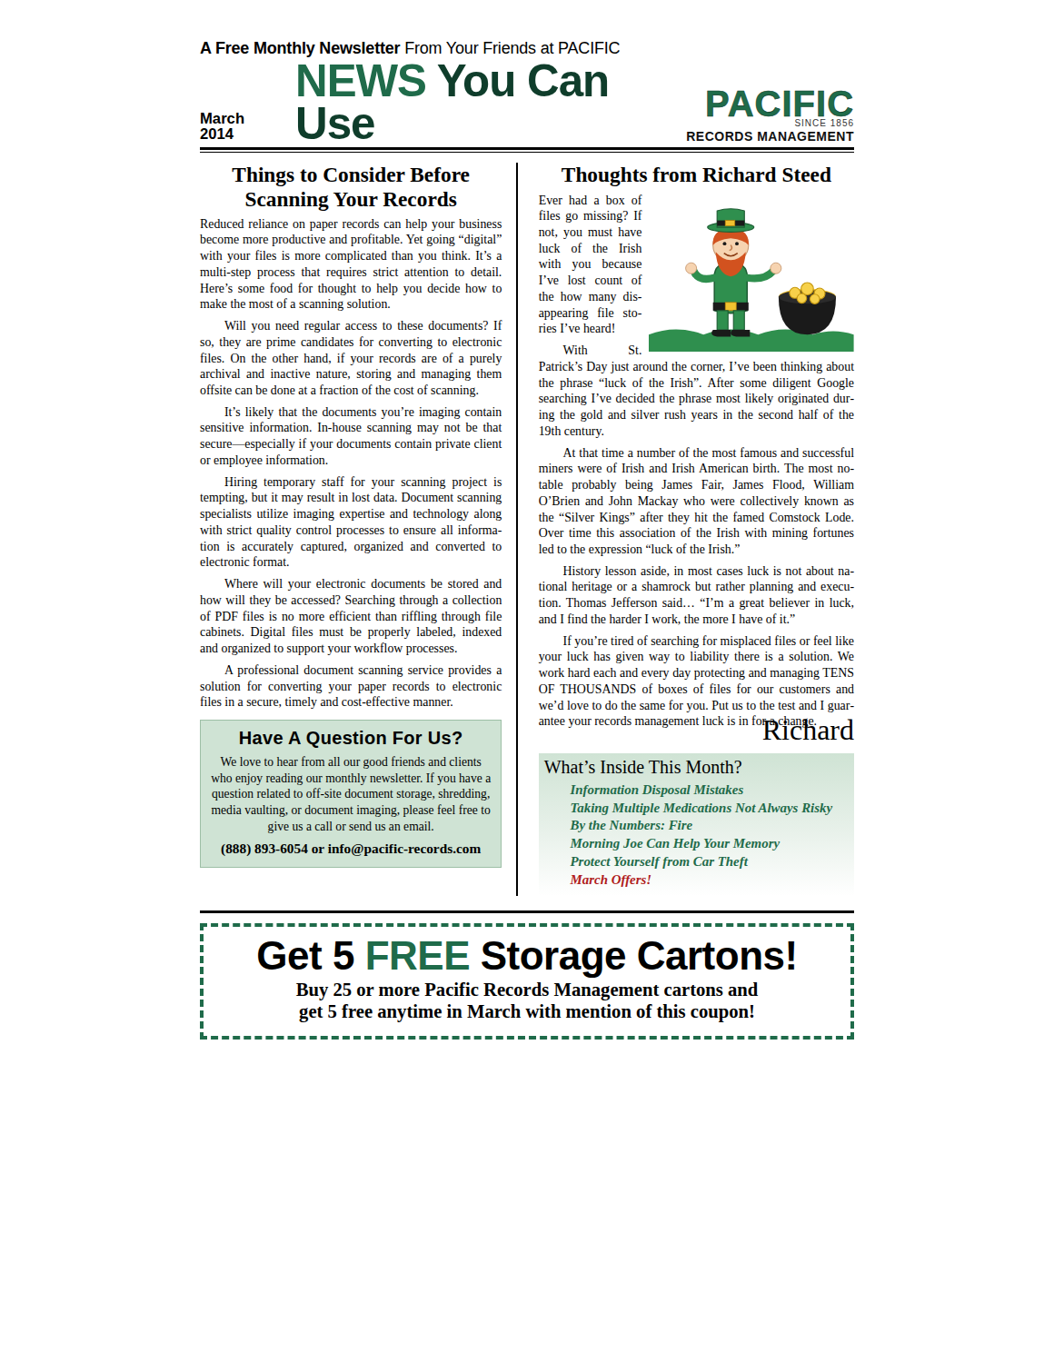A Free Monthly Newsletter From Your Friends at PACIFIC
March
2014
NEWS You Can Use
PACIFIC
SINCE 1856
RECORDS MANAGEMENT
Things to Consider Before
Scanning Your Records
Reduced reliance on paper records can help your business become more productive and profitable. Yet going “digital” with your files is more complicated than you think. It’s a multi-step process that requires strict attention to detail. Here’s some food for thought to help you decide how to make the most of a scanning solution.
Will you need regular access to these documents? If so, they are prime candidates for converting to electronic files. On the other hand, if your records are of a purely archival and inactive nature, storing and managing them offsite can be done at a fraction of the cost of scanning.
It’s likely that the documents you’re imaging contain sensitive information. In-house scanning may not be that secure—especially if your documents contain private client or employee information.
Hiring temporary staff for your scanning project is tempting, but it may result in lost data. Document scanning specialists utilize imaging expertise and technology along with strict quality control processes to ensure all information is accurately captured, organized and converted to electronic format.
Where will your electronic documents be stored and how will they be accessed? Searching through a collection of PDF files is no more efficient than riffling through file cabinets. Digital files must be properly labeled, indexed and organized to support your workflow processes.
A professional document scanning service provides a solution for converting your paper records to electronic files in a secure, timely and cost-effective manner.
Have A Question For Us?
We love to hear from all our good friends and clients who enjoy reading our monthly newsletter. If you have a question related to off-site document storage, shredding, media vaulting, or document imaging, please feel free to give us a call or send us an email.
(888) 893-6054 or info@pacific-records.com
Thoughts from Richard Steed
Ever had a box of files go missing? If not, you must have luck of the Irish with you because I’ve lost count of the how many disappearing file stories I’ve heard!
With St. Patrick’s Day just around the corner, I’ve been thinking about the phrase “luck of the Irish”. After some diligent Google searching I’ve decided the phrase most likely originated during the gold and silver rush years in the second half of the 19th century.
At that time a number of the most famous and successful miners were of Irish and Irish American birth. The most notable probably being James Fair, James Flood, William O’Brien and John Mackay who were collectively known as the “Silver Kings” after they hit the famed Comstock Lode. Over time this association of the Irish with mining fortunes led to the expression “luck of the Irish.”
History lesson aside, in most cases luck is not about national heritage or a shamrock but rather planning and execution. Thomas Jefferson said… “I’m a great believer in luck, and I find the harder I work, the more I have of it.”
If you’re tired of searching for misplaced files or feel like your luck has given way to liability there is a solution. We work hard each and every day protecting and managing TENS OF THOUSANDS of boxes of files for our customers and we’d love to do the same for you. Put us to the test and I guarantee your records management luck is in for a change.
Richard
What’s Inside This Month?
Information Disposal Mistakes
Taking Multiple Medications Not Always Risky
By the Numbers: Fire
Morning Joe Can Help Your Memory
Protect Yourself from Car Theft
March Offers!
Get 5 FREE Storage Cartons!
Buy 25 or more Pacific Records Management cartons and
get 5 free anytime in March with mention of this coupon!